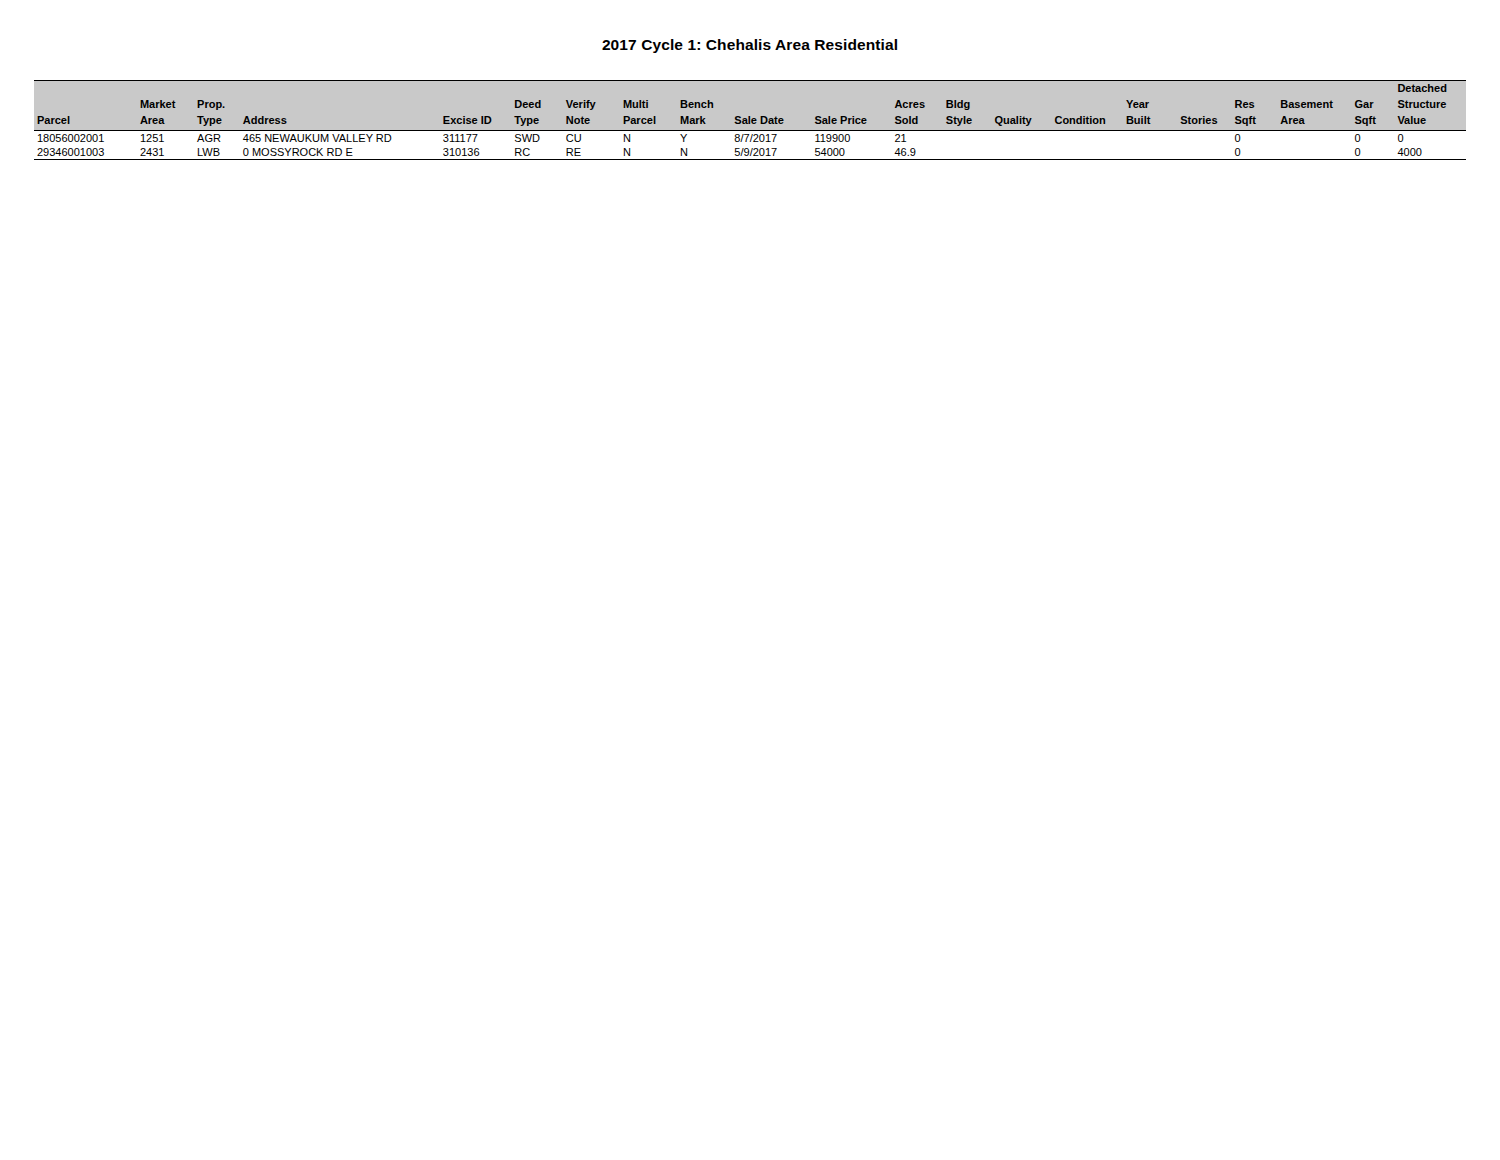2017 Cycle 1: Chehalis Area Residential
| | | | | | | | | | | | | | | | | | | | | Detached |
| --- | --- | --- | --- | --- | --- | --- | --- | --- | --- | --- | --- | --- | --- | --- | --- | --- | --- | --- | --- | --- |
| | Market | Prop. | | | Deed | Verify | Multi | Bench | | | Acres | Bldg | | | Year | | Res | Basement | Gar | Structure |
| Parcel | Area | Type | Address | Excise ID | Type | Note | Parcel | Mark | Sale Date | Sale Price | Sold | Style | Quality | Condition | Built | Stories | Sqft | Area | Sqft | Value |
| 18056002001 | 1251 | AGR | 465 NEWAUKUM VALLEY RD | 311177 | SWD | CU | N | Y | 8/7/2017 | 119900 | 21 | | | | | | 0 | | 0 | 0 |
| 29346001003 | 2431 | LWB | 0 MOSSYROCK RD E | 310136 | RC | RE | N | N | 5/9/2017 | 54000 | 46.9 | | | | | | 0 | | 0 | 4000 |